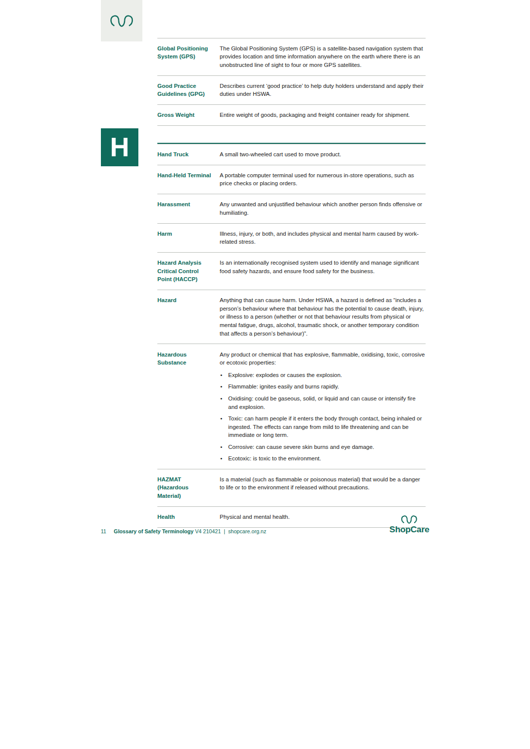H
| Global Positioning System (GPS) | The Global Positioning System (GPS) is a satellite-based navigation system that provides location and time information anywhere on the earth where there is an unobstructed line of sight to four or more GPS satellites. |
| Good Practice Guidelines (GPG) | Describes current ‘good practice’ to help duty holders understand and apply their duties under HSWA. |
| Gross Weight | Entire weight of goods, packaging and freight container ready for shipment. |
| Hand Truck | A small two-wheeled cart used to move product. |
| Hand-Held Terminal | A portable computer terminal used for numerous in-store operations, such as price checks or placing orders. |
| Harassment | Any unwanted and unjustified behaviour which another person finds offensive or humiliating. |
| Harm | Illness, injury, or both, and includes physical and mental harm caused by work-related stress. |
| Hazard Analysis Critical Control Point (HACCP) | Is an internationally recognised system used to identify and manage significant food safety hazards, and ensure food safety for the business. |
| Hazard | Anything that can cause harm. Under HSWA, a hazard is defined as “includes a person’s behaviour where that behaviour has the potential to cause death, injury, or illness to a person (whether or not that behaviour results from physical or mental fatigue, drugs, alcohol, traumatic shock, or another temporary condition that affects a person’s behaviour)”. |
| Hazardous Substance | Any product or chemical that has explosive, flammable, oxidising, toxic, corrosive or ecotoxic properties: Explosive: explodes or causes the explosion. Flammable: ignites easily and burns rapidly. Oxidising: could be gaseous, solid, or liquid and can cause or intensify fire and explosion. Toxic: can harm people if it enters the body through contact, being inhaled or ingested. The effects can range from mild to life threatening and can be immediate or long term. Corrosive: can cause severe skin burns and eye damage. Ecotoxic: is toxic to the environment. |
| HAZMAT (Hazardous Material) | Is a material (such as flammable or poisonous material) that would be a danger to life or to the environment if released without precautions. |
| Health | Physical and mental health. |
11 Glossary of Safety Terminology V4 210421 | shopcare.org.nz
ShopCare